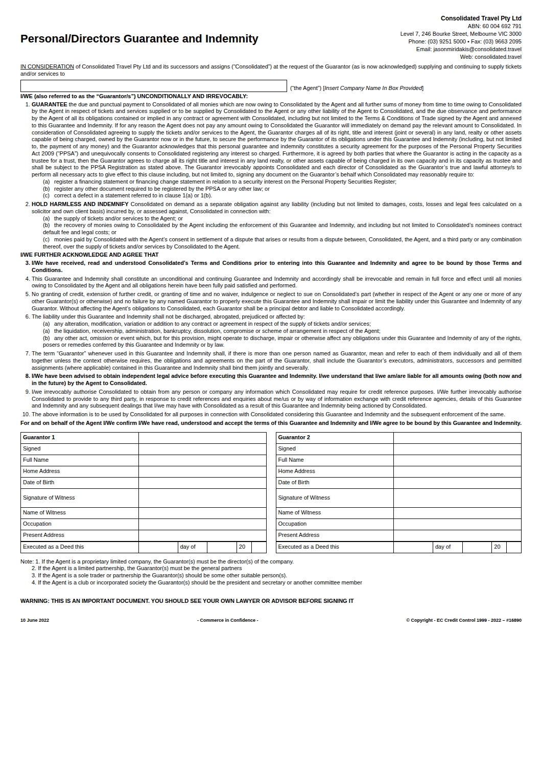Consolidated Travel Pty Ltd
ABN: 60 004 692 791
Level 7, 246 Bourke Street, Melbourne VIC 3000
Phone: (03) 9251 5000 • Fax: (03) 9663 2095
Email: jasonmiridakis@consolidated.travel
Web: consolidated.travel
Personal/Directors Guarantee and Indemnity
IN CONSIDERATION of Consolidated Travel Pty Ltd and its successors and assigns (“Consolidated”) at the request of the Guarantor (as is now acknowledged) supplying and continuing to supply tickets and/or services to
(“the Agent”) [Insert Company Name In Box Provided]
I/WE (also referred to as the “Guarantor/s”) UNCONDITIONALLY AND IRREVOCABLY:
GUARANTEE the due and punctual payment to Consolidated of all monies which are now owing to Consolidated by the Agent and all further sums of money from time to time owing to Consolidated by the Agent in respect of tickets and services supplied or to be supplied by Consolidated to the Agent or any other liability of the Agent to Consolidated, and the due observance and performance by the Agent of all its obligations contained or implied in any contract or agreement with Consolidated, including but not limited to the Terms & Conditions of Trade signed by the Agent and annexed to this Guarantee and Indemnity. If for any reason the Agent does not pay any amount owing to Consolidated the Guarantor will immediately on demand pay the relevant amount to Consolidated. In consideration of Consolidated agreeing to supply the tickets and/or services to the Agent, the Guarantor charges all of its right, title and interest (joint or several) in any land, realty or other assets capable of being charged, owned by the Guarantor now or in the future, to secure the performance by the Guarantor of its obligations under this Guarantee and Indemnity (including, but not limited to, the payment of any money) and the Guarantor acknowledges that this personal guarantee and indemnity constitutes a security agreement for the purposes of the Personal Property Securities Act 2009 (“PPSA”) and unequivocally consents to Consolidated registering any interest so charged. Furthermore, it is agreed by both parties that where the Guarantor is acting in the capacity as a trustee for a trust, then the Guarantor agrees to charge all its right title and interest in any land realty, or other assets capable of being charged in its own capacity and in its capacity as trustee and shall be subject to the PPSA Registration as stated above. The Guarantor irrevocably appoints Consolidated and each director of Consolidated as the Guarantor’s true and lawful attorney/s to perform all necessary acts to give effect to this clause including, but not limited to, signing any document on the Guarantor’s behalf which Consolidated may reasonably require to:
(a) register a financing statement or financing change statement in relation to a security interest on the Personal Property Securities Register;
(b) register any other document required to be registered by the PPSA or any other law; or
(c) correct a defect in a statement referred to in clause 1(a) or 1(b).
HOLD HARMLESS AND INDEMNIFY Consolidated on demand as a separate obligation against any liability (including but not limited to damages, costs, losses and legal fees calculated on a solicitor and own client basis) incurred by, or assessed against, Consolidated in connection with:
(a) the supply of tickets and/or services to the Agent; or
(b) the recovery of monies owing to Consolidated by the Agent including the enforcement of this Guarantee and Indemnity, and including but not limited to Consolidated’s nominees contract default fee and legal costs; or
(c) monies paid by Consolidated with the Agent’s consent in settlement of a dispute that arises or results from a dispute between, Consolidated, the Agent, and a third party or any combination thereof, over the supply of tickets and/or services by Consolidated to the Agent.
I/WE FURTHER ACKNOWLEDGE AND AGREE THAT
I/We have received, read and understood Consolidated’s Terms and Conditions prior to entering into this Guarantee and Indemnity and agree to be bound by those Terms and Conditions.
This Guarantee and Indemnity shall constitute an unconditional and continuing Guarantee and Indemnity and accordingly shall be irrevocable and remain in full force and effect until all monies owing to Consolidated by the Agent and all obligations herein have been fully paid satisfied and performed.
No granting of credit, extension of further credit, or granting of time and no waiver, indulgence or neglect to sue on Consolidated’s part (whether in respect of the Agent or any one or more of any other Guarantor(s) or otherwise) and no failure by any named Guarantor to properly execute this Guarantee and Indemnity shall impair or limit the liability under this Guarantee and Indemnity of any Guarantor. Without affecting the Agent’s obligations to Consolidated, each Guarantor shall be a principal debtor and liable to Consolidated accordingly.
The liability under this Guarantee and Indemnity shall not be discharged, abrogated, prejudiced or affected by:
(a) any alteration, modification, variation or addition to any contract or agreement in respect of the supply of tickets and/or services;
(a) the liquidation, receivership, administration, bankruptcy, dissolution, compromise or scheme of arrangement in respect of the Agent;
(b) any other act, omission or event which, but for this provision, might operate to discharge, impair or otherwise affect any obligations under this Guarantee and Indemnity of any of the rights, posers or remedies conferred by this Guarantee and Indemnity or by law.
The term “Guarantor” whenever used in this Guarantee and Indemnity shall, if there is more than one person named as Guarantor, mean and refer to each of them individually and all of them together unless the context otherwise requires, the obligations and agreements on the part of the Guarantor, shall include the Guarantor’s executors, administrators, successors and permitted assignments (where applicable) contained in this Guarantee and Indemnity shall bind them jointly and severally.
I/We have been advised to obtain independent legal advice before executing this Guarantee and Indemnity. I/we understand that I/we am/are liable for all amounts owing (both now and in the future) by the Agent to Consolidated.
I/we irrevocably authorise Consolidated to obtain from any person or company any information which Consolidated may require for credit reference purposes. I/We further irrevocably authorise Consolidated to provide to any third party, in response to credit references and enquiries about me/us or by way of information exchange with credit reference agencies, details of this Guarantee and Indemnity and any subsequent dealings that I/we may have with Consolidated as a result of this Guarantee and Indemnity being actioned by Consolidated.
The above information is to be used by Consolidated for all purposes in connection with Consolidated considering this Guarantee and Indemnity and the subsequent enforcement of the same.
For and on behalf of the Agent I/We confirm I/We have read, understood and accept the terms of this Guarantee and Indemnity and I/We agree to be bound by this Guarantee and Indemnity.
| Guarantor 1 | |
| Signed | |
| Full Name | |
| Home Address | |
| Date of Birth | |
| Signature of Witness | |
| Name of Witness | |
| Occupation | |
| Present Address | |
| Executed as a Deed this | | day of | | 20 | |
| Guarantor 2 | |
| Signed | |
| Full Name | |
| Home Address | |
| Date of Birth | |
| Signature of Witness | |
| Name of Witness | |
| Occupation | |
| Present Address | |
| Executed as a Deed this | | day of | | 20 | |
Note: 1. If the Agent is a proprietary limited company, the Guarantor(s) must be the director(s) of the company.
2. If the Agent is a limited partnership, the Guarantor(s) must be the general partners
3. If the Agent is a sole trader or partnership the Guarantor(s) should be some other suitable person(s).
4. If the Agent is a club or incorporated society the Guarantor(s) should be the president and secretary or another committee member
WARNING: THIS IS AN IMPORTANT DOCUMENT. YOU SHOULD SEE YOUR OWN LAWYER OR ADVISOR BEFORE SIGNING IT
10 June 2022
- Commerce in Confidence -
© Copyright - EC Credit Control 1999 - 2022 – #16890